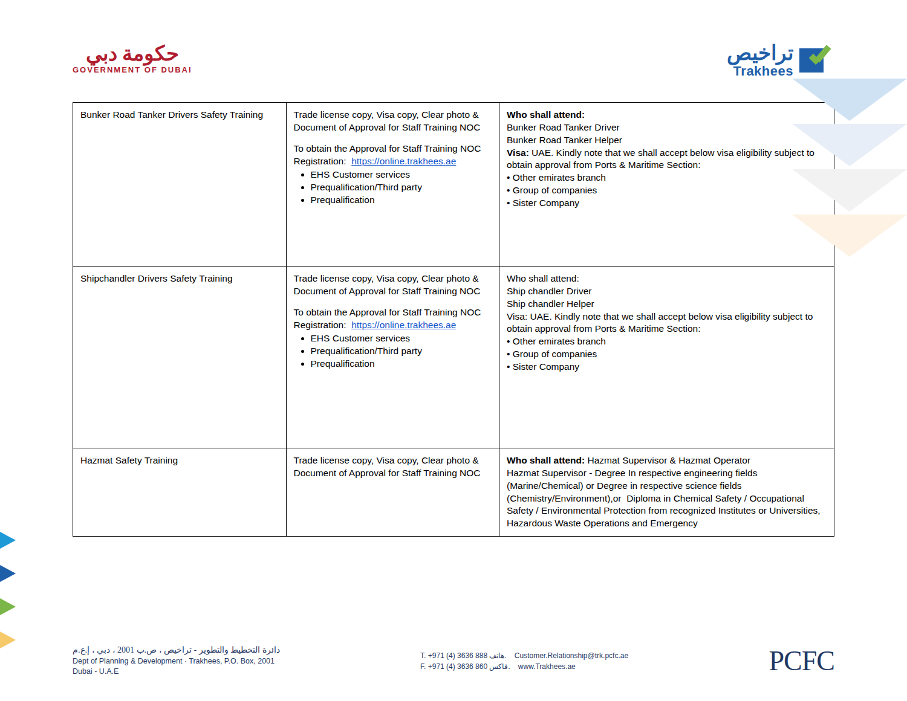حكومة دبي
GOVERNMENT OF DUBAI
تراخيص
Trakhees
| Bunker Road Tanker Drivers Safety Training | Trade license copy, Visa copy, Clear photo & Document of Approval for Staff Training NOC To obtain the Approval for Staff Training NOC Registration: https://online.trakhees.ae EHS Customer services Prequalification/Third party Prequalification | Who shall attend: Bunker Road Tanker Driver Bunker Road Tanker Helper Visa: UAE. Kindly note that we shall accept below visa eligibility subject to obtain approval from Ports & Maritime Section: • Other emirates branch • Group of companies • Sister Company |
| Shipchandler Drivers Safety Training | Trade license copy, Visa copy, Clear photo & Document of Approval for Staff Training NOC To obtain the Approval for Staff Training NOC Registration: https://online.trakhees.ae EHS Customer services Prequalification/Third party Prequalification | Who shall attend: Ship chandler Driver Ship chandler Helper Visa: UAE. Kindly note that we shall accept below visa eligibility subject to obtain approval from Ports & Maritime Section: • Other emirates branch • Group of companies • Sister Company |
| Hazmat Safety Training | Trade license copy, Visa copy, Clear photo & Document of Approval for Staff Training NOC | Who shall attend: Hazmat Supervisor & Hazmat Operator Hazmat Supervisor - Degree In respective engineering fields (Marine/Chemical) or Degree in respective science fields (Chemistry/Environment),or Diploma in Chemical Safety / Occupational Safety / Environmental Protection from recognized Institutes or Universities, Hazardous Waste Operations and Emergency |
دائرة التخطيط والتطوير - تراخيص ، ص.ب 2001 ، دبي ، إ.ع.م
Dept of Planning & Development · Trakhees, P.O. Box, 2001
Dubai - U.A.E
T. +971 (4) 3636 888 هاتف. Customer.Relationship@trk.pcfc.ae
F. +971 (4) 3636 860 فاكس. www.Trakhees.ae
PCFC